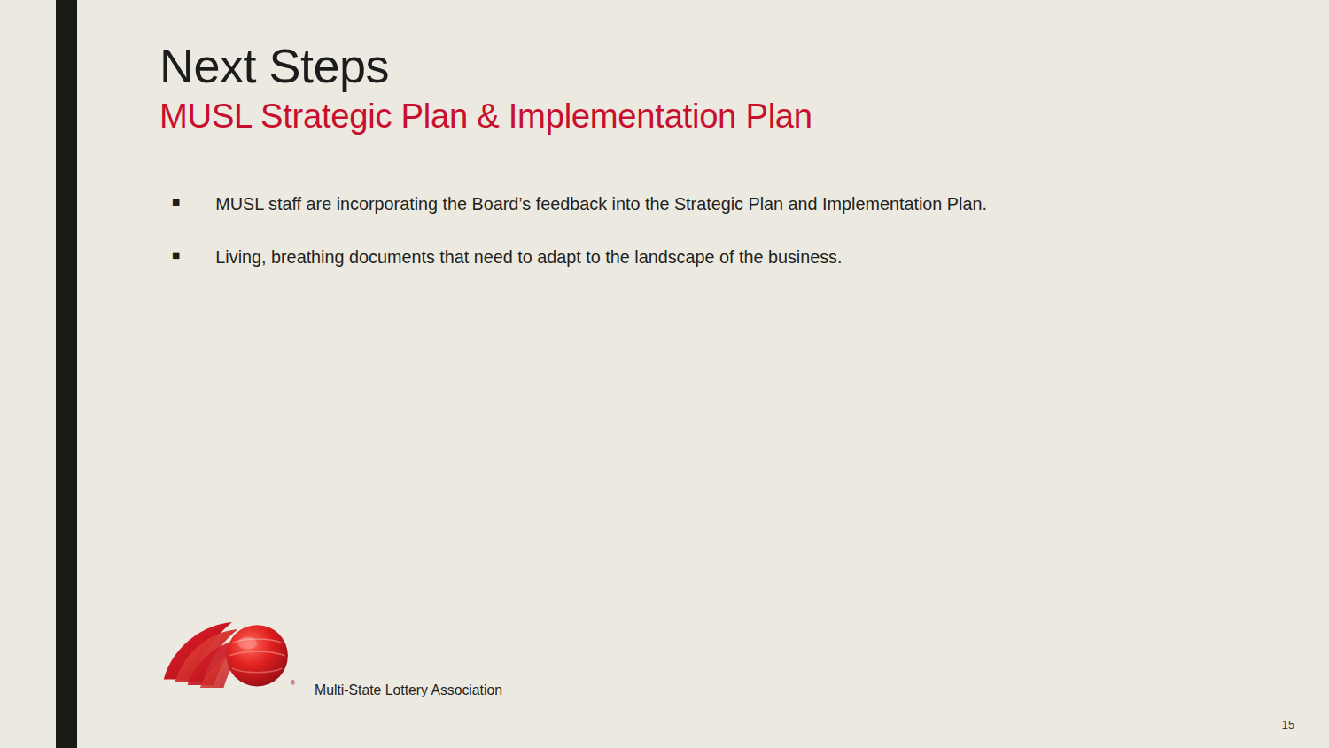Next Steps
MUSL Strategic Plan & Implementation Plan
MUSL staff are incorporating the Board’s feedback into the Strategic Plan and Implementation Plan.
Living, breathing documents that need to adapt to the landscape of the business.
® Multi-State Lottery Association
15